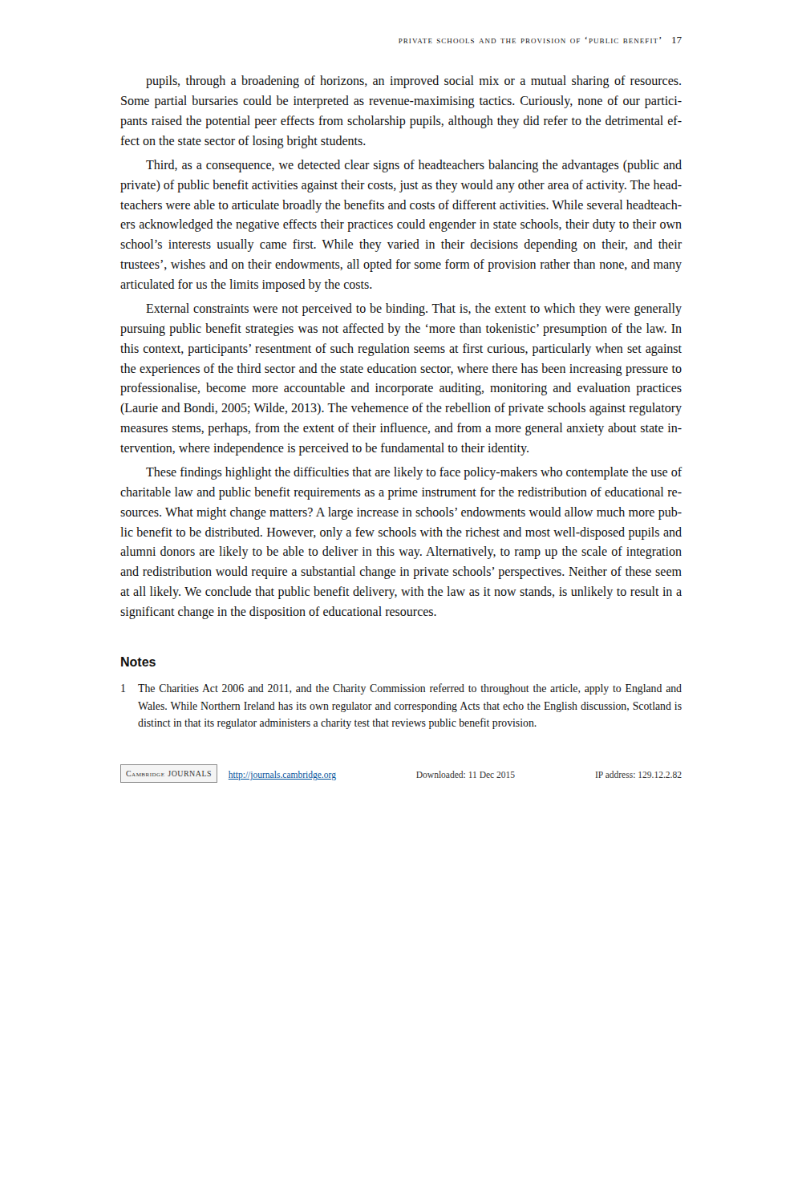private schools and the provision of ‘public benefit’17
pupils, through a broadening of horizons, an improved social mix or a mutual sharing of resources. Some partial bursaries could be interpreted as revenue-maximising tactics. Curiously, none of our participants raised the potential peer effects from scholarship pupils, although they did refer to the detrimental effect on the state sector of losing bright students.
Third, as a consequence, we detected clear signs of headteachers balancing the advantages (public and private) of public benefit activities against their costs, just as they would any other area of activity. The headteachers were able to articulate broadly the benefits and costs of different activities. While several headteachers acknowledged the negative effects their practices could engender in state schools, their duty to their own school’s interests usually came first. While they varied in their decisions depending on their, and their trustees’, wishes and on their endowments, all opted for some form of provision rather than none, and many articulated for us the limits imposed by the costs.
External constraints were not perceived to be binding. That is, the extent to which they were generally pursuing public benefit strategies was not affected by the ‘more than tokenistic’ presumption of the law. In this context, participants’ resentment of such regulation seems at first curious, particularly when set against the experiences of the third sector and the state education sector, where there has been increasing pressure to professionalise, become more accountable and incorporate auditing, monitoring and evaluation practices (Laurie and Bondi, 2005; Wilde, 2013). The vehemence of the rebellion of private schools against regulatory measures stems, perhaps, from the extent of their influence, and from a more general anxiety about state intervention, where independence is perceived to be fundamental to their identity.
These findings highlight the difficulties that are likely to face policy-makers who contemplate the use of charitable law and public benefit requirements as a prime instrument for the redistribution of educational resources. What might change matters? A large increase in schools’ endowments would allow much more public benefit to be distributed. However, only a few schools with the richest and most well-disposed pupils and alumni donors are likely to be able to deliver in this way. Alternatively, to ramp up the scale of integration and redistribution would require a substantial change in private schools’ perspectives. Neither of these seem at all likely. We conclude that public benefit delivery, with the law as it now stands, is unlikely to result in a significant change in the disposition of educational resources.
Notes
The Charities Act 2006 and 2011, and the Charity Commission referred to throughout the article, apply to England and Wales. While Northern Ireland has its own regulator and corresponding Acts that echo the English discussion, Scotland is distinct in that its regulator administers a charity test that reviews public benefit provision.
Cambridge JOURNALS
http://journals.cambridge.org Downloaded: 11 Dec 2015 IP address: 129.12.2.82